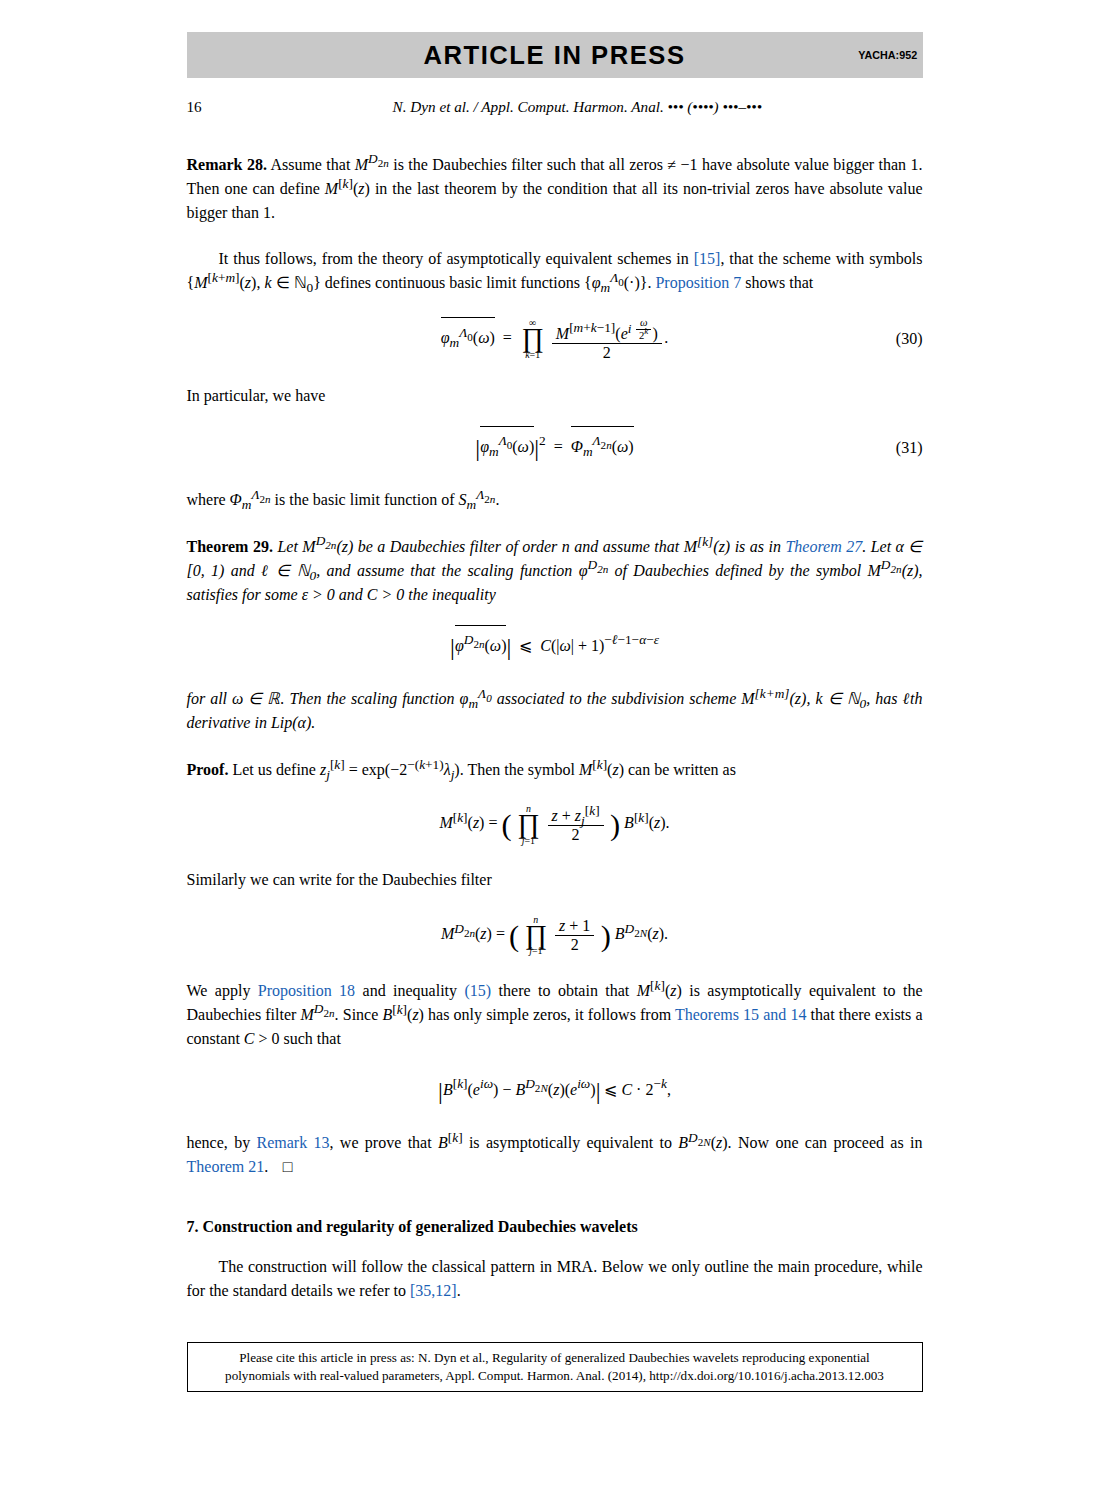ARTICLE IN PRESSYACHA:952
16 N. Dyn et al. / Appl. Comput. Harmon. Anal. ••• (••••) •••–•••
Remark 28. Assume that MD2n is the Daubechies filter such that all zeros ≠ −1 have absolute value bigger than 1. Then one can define M[k](z) in the last theorem by the condition that all its non-trivial zeros have absolute value bigger than 1.
It thus follows, from the theory of asymptotically equivalent schemes in [15], that the scheme with symbols {M[k+m](z), k ∈ ℕ0} defines continuous basic limit functions {φmΛ0(·)}. Proposition 7 shows that
φmΛ0(ω) = ∞∏k=1 M[m+k−1](ei ω 2k) 2.
(30)
In particular, we have
| φmΛ0(ω)|2 = ΦmΛ2n(ω)
(31)
where ΦmΛ2n is the basic limit function of SmΛ2n.
Theorem 29. Let MD2n(z) be a Daubechies filter of order n and assume that M[k](z) is as in Theorem 27. Let α ∈ [0, 1) and ℓ ∈ ℕ0, and assume that the scaling function φD2n of Daubechies defined by the symbol MD2n(z), satisfies for some ε > 0 and C > 0 the inequality
| φD2n(ω)| ⩽ C(|ω| + 1)−ℓ−1−α−ε
for all ω ∈ ℝ. Then the scaling function φmΛ0 associated to the subdivision scheme M[k+m](z), k ∈ ℕ0, has ℓth derivative in Lip(α).
Proof. Let us define zj[k] = exp(−2−(k+1)λj). Then the symbol M[k](z) can be written as
M[k](z) = ( n∏j=1 z + zj[k] 2 ) B[k](z).
Similarly we can write for the Daubechies filter
MD2n(z) = ( n∏j=1 z + 12 ) BD2N(z).
We apply Proposition 18 and inequality (15) there to obtain that M[k](z) is asymptotically equivalent to the Daubechies filter MD2n. Since B[k](z) has only simple zeros, it follows from Theorems 15 and 14 that there exists a constant C > 0 such that
|B[k](eiω) − BD2N(z)(eiω)| ⩽ C · 2−k,
hence, by Remark 13, we prove that B[k] is asymptotically equivalent to BD2N(z). Now one can proceed as in Theorem 21. □
7. Construction and regularity of generalized Daubechies wavelets
The construction will follow the classical pattern in MRA. Below we only outline the main procedure, while for the standard details we refer to [35,12].
Please cite this article in press as: N. Dyn et al., Regularity of generalized Daubechies wavelets reproducing exponential
polynomials with real-valued parameters, Appl. Comput. Harmon. Anal. (2014), http://dx.doi.org/10.1016/j.acha.2013.12.003